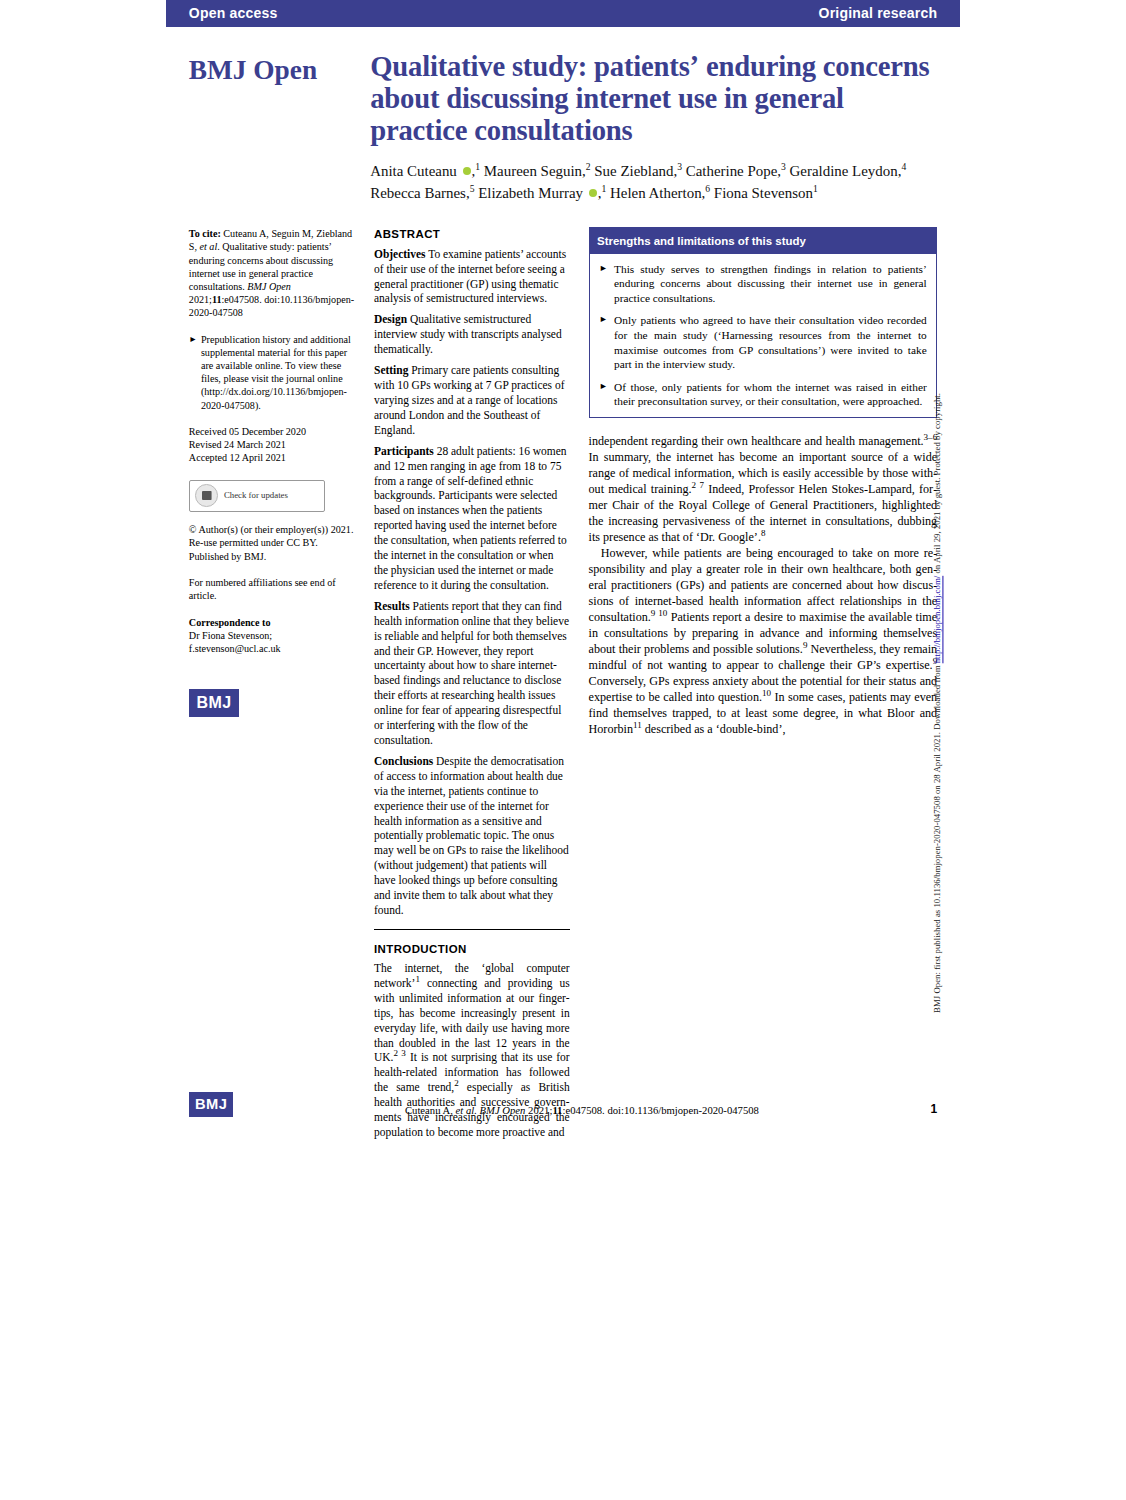Open access
Original research
BMJ Open
Qualitative study: patientsʼ enduring concerns about discussing internet use in general practice consultations
Anita Cuteanu ,1 Maureen Seguin,2 Sue Ziebland,3 Catherine Pope,3 Geraldine Leydon,4 Rebecca Barnes,5 Elizabeth Murray ,1 Helen Atherton,6 Fiona Stevenson1
To cite: Cuteanu A, Seguin M, Ziebland S, et al. Qualitative study: patients’ enduring concerns about discussing internet use in general practice consultations. BMJ Open 2021;11:e047508. doi:10.1136/bmjopen-2020-047508
Prepublication history and additional supplemental material for this paper are available online. To view these files, please visit the journal online (http://dx.doi.org/10.1136/bmjopen-2020-047508).
Received 05 December 2020
Revised 24 March 2021
Accepted 12 April 2021
Check for updates
© Author(s) (or their employer(s)) 2021. Re-use permitted under CC BY. Published by BMJ.
For numbered affiliations see end of article.
Correspondence to Dr Fiona Stevenson;
f.stevenson@ucl.ac.uk
BMJ
ABSTRACT
Objectives To examine patients’ accounts of their use of the internet before seeing a general practitioner (GP) using thematic analysis of semistructured interviews.
Design Qualitative semistructured interview study with transcripts analysed thematically.
Setting Primary care patients consulting with 10 GPs working at 7 GP practices of varying sizes and at a range of locations around London and the Southeast of England.
Participants 28 adult patients: 16 women and 12 men ranging in age from 18 to 75 from a range of self-defined ethnic backgrounds. Participants were selected based on instances when the patients reported having used the internet before the consultation, when patients referred to the internet in the consultation or when the physician used the internet or made reference to it during the consultation.
Results Patients report that they can find health information online that they believe is reliable and helpful for both themselves and their GP. However, they report uncertainty about how to share internet-based findings and reluctance to disclose their efforts at researching health issues online for fear of appearing disrespectful or interfering with the flow of the consultation.
Conclusions Despite the democratisation of access to information about health due via the internet, patients continue to experience their use of the internet for health information as a sensitive and potentially problematic topic. The onus may well be on GPs to raise the likelihood (without judgement) that patients will have looked things up before consulting and invite them to talk about what they found.
INTRODUCTION
The internet, the ‘global computer network’1 connecting and providing us with unlimited information at our fingertips, has become increasingly present in everyday life, with daily use having more than doubled in the last 12 years in the UK.2 3 It is not surprising that its use for health-related information has followed the same trend,2 especially as British health authorities and successive governments have increasingly encouraged the population to become more proactive and
Strengths and limitations of this study
This study serves to strengthen findings in relation to patients’ enduring concerns about discussing their internet use in general practice consultations.
Only patients who agreed to have their consultation video recorded for the main study (‘Harnessing resources from the internet to maximise outcomes from GP consultations’) were invited to take part in the interview study.
Of those, only patients for whom the internet was raised in either their preconsultation survey, or their consultation, were approached.
independent regarding their own healthcare and health management.3–6 In summary, the internet has become an important source of a wide range of medical information, which is easily accessible by those without medical training.2 7 Indeed, Professor Helen Stokes-Lampard, former Chair of the Royal College of General Practitioners, highlighted the increasing pervasiveness of the internet in consultations, dubbing its presence as that of ‘Dr. Google’.8
However, while patients are being encouraged to take on more responsibility and play a greater role in their own healthcare, both general practitioners (GPs) and patients are concerned about how discussions of internet-based health information affect relationships in the consultation.9 10 Patients report a desire to maximise the available time in consultations by preparing in advance and informing themselves about their problems and possible solutions.9 Nevertheless, they remain mindful of not wanting to appear to challenge their GP’s expertise.9 Conversely, GPs express anxiety about the potential for their status and expertise to be called into question.10 In some cases, patients may even find themselves trapped, to at least some degree, in what Bloor and Hororbin11 described as a ‘double-bind’,
BMJ Open: first published as 10.1136/bmjopen-2020-047508 on 28 April 2021. Downloaded from http://bmjopen.bmj.com/ on April 29, 2021 by guest. Protected by copyright.
BMJ
Cuteanu A, et al. BMJ Open 2021;11:e047508. doi:10.1136/bmjopen-2020-047508
1